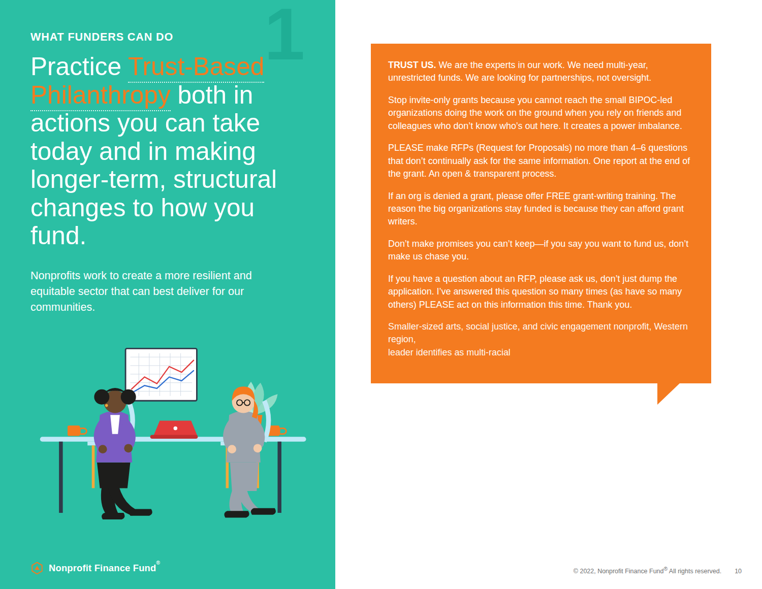1
What Funders Can Do
Practice Trust-Based Philanthropy both in actions you can take today and in making longer-term, structural changes to how you fund.
Nonprofits work to create a more resilient and equitable sector that can best deliver for our communities.
Nonprofit Finance Fund®
TRUST US. We are the experts in our work. We need multi-year, unrestricted funds. We are looking for partnerships, not oversight.
Stop invite-only grants because you cannot reach the small BIPOC-led organizations doing the work on the ground when you rely on friends and colleagues who don’t know who’s out here. It creates a power imbalance.
PLEASE make RFPs (Request for Proposals) no more than 4–6 questions that don’t continually ask for the same information. One report at the end of the grant. An open & transparent process.
If an org is denied a grant, please offer FREE grant-writing training. The reason the big organizations stay funded is because they can afford grant writers.
Don’t make promises you can’t keep—if you say you want to fund us, don’t make us chase you.
If you have a question about an RFP, please ask us, don’t just dump the application. I’ve answered this question so many times (as have so many others) PLEASE act on this information this time. Thank you.
Smaller-sized arts, social justice, and civic engagement nonprofit, Western region,
leader identifies as multi-racial
© 2022, Nonprofit Finance Fund® All rights reserved. 10